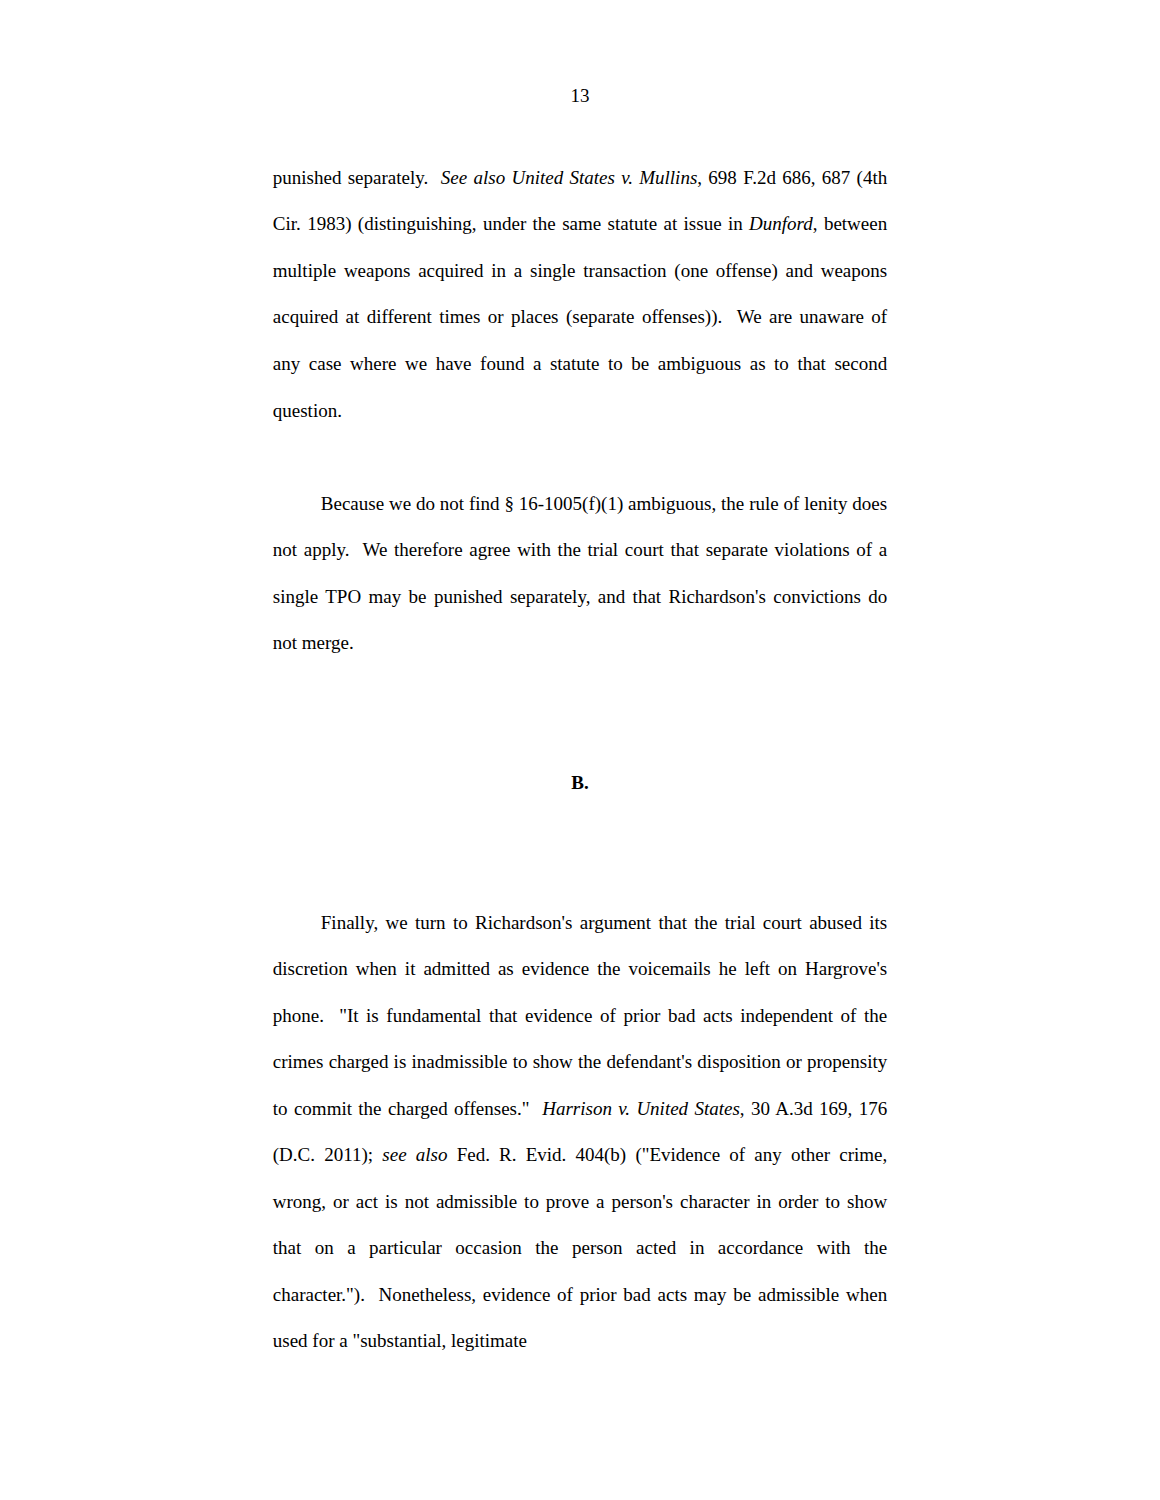13
punished separately. See also United States v. Mullins, 698 F.2d 686, 687 (4th Cir. 1983) (distinguishing, under the same statute at issue in Dunford, between multiple weapons acquired in a single transaction (one offense) and weapons acquired at different times or places (separate offenses)). We are unaware of any case where we have found a statute to be ambiguous as to that second question.
Because we do not find § 16-1005(f)(1) ambiguous, the rule of lenity does not apply. We therefore agree with the trial court that separate violations of a single TPO may be punished separately, and that Richardson's convictions do not merge.
B.
Finally, we turn to Richardson's argument that the trial court abused its discretion when it admitted as evidence the voicemails he left on Hargrove's phone. "It is fundamental that evidence of prior bad acts independent of the crimes charged is inadmissible to show the defendant's disposition or propensity to commit the charged offenses." Harrison v. United States, 30 A.3d 169, 176 (D.C. 2011); see also Fed. R. Evid. 404(b) ("Evidence of any other crime, wrong, or act is not admissible to prove a person's character in order to show that on a particular occasion the person acted in accordance with the character."). Nonetheless, evidence of prior bad acts may be admissible when used for a "substantial, legitimate